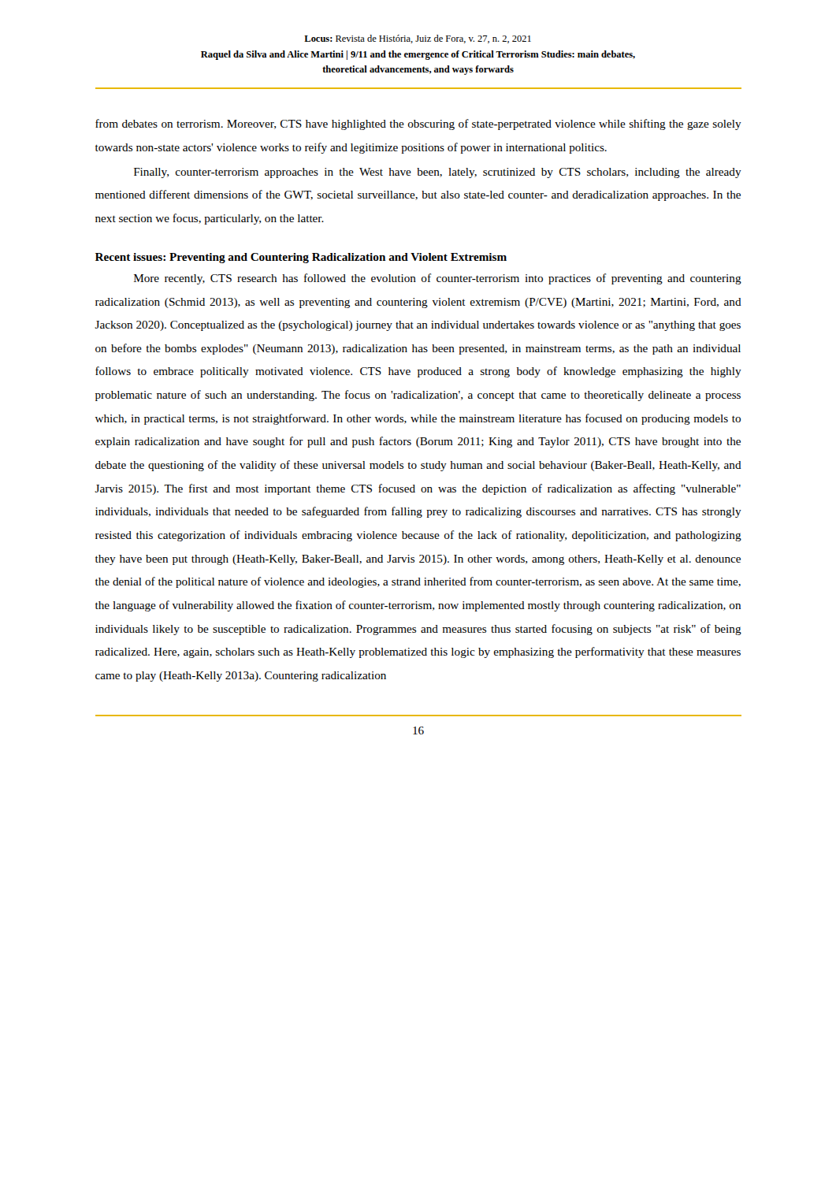Locus: Revista de História, Juiz de Fora, v. 27, n. 2, 2021
Raquel da Silva and Alice Martini | 9/11 and the emergence of Critical Terrorism Studies: main debates,
theoretical advancements, and ways forwards
from debates on terrorism. Moreover, CTS have highlighted the obscuring of state-perpetrated violence while shifting the gaze solely towards non-state actors' violence works to reify and legitimize positions of power in international politics.
Finally, counter-terrorism approaches in the West have been, lately, scrutinized by CTS scholars, including the already mentioned different dimensions of the GWT, societal surveillance, but also state-led counter- and deradicalization approaches. In the next section we focus, particularly, on the latter.
Recent issues: Preventing and Countering Radicalization and Violent Extremism
More recently, CTS research has followed the evolution of counter-terrorism into practices of preventing and countering radicalization (Schmid 2013), as well as preventing and countering violent extremism (P/CVE) (Martini, 2021; Martini, Ford, and Jackson 2020). Conceptualized as the (psychological) journey that an individual undertakes towards violence or as "anything that goes on before the bombs explodes" (Neumann 2013), radicalization has been presented, in mainstream terms, as the path an individual follows to embrace politically motivated violence. CTS have produced a strong body of knowledge emphasizing the highly problematic nature of such an understanding. The focus on 'radicalization', a concept that came to theoretically delineate a process which, in practical terms, is not straightforward. In other words, while the mainstream literature has focused on producing models to explain radicalization and have sought for pull and push factors (Borum 2011; King and Taylor 2011), CTS have brought into the debate the questioning of the validity of these universal models to study human and social behaviour (Baker-Beall, Heath-Kelly, and Jarvis 2015). The first and most important theme CTS focused on was the depiction of radicalization as affecting "vulnerable" individuals, individuals that needed to be safeguarded from falling prey to radicalizing discourses and narratives. CTS has strongly resisted this categorization of individuals embracing violence because of the lack of rationality, depoliticization, and pathologizing they have been put through (Heath-Kelly, Baker-Beall, and Jarvis 2015). In other words, among others, Heath-Kelly et al. denounce the denial of the political nature of violence and ideologies, a strand inherited from counter-terrorism, as seen above. At the same time, the language of vulnerability allowed the fixation of counter-terrorism, now implemented mostly through countering radicalization, on individuals likely to be susceptible to radicalization. Programmes and measures thus started focusing on subjects "at risk" of being radicalized. Here, again, scholars such as Heath-Kelly problematized this logic by emphasizing the performativity that these measures came to play (Heath-Kelly 2013a). Countering radicalization
16